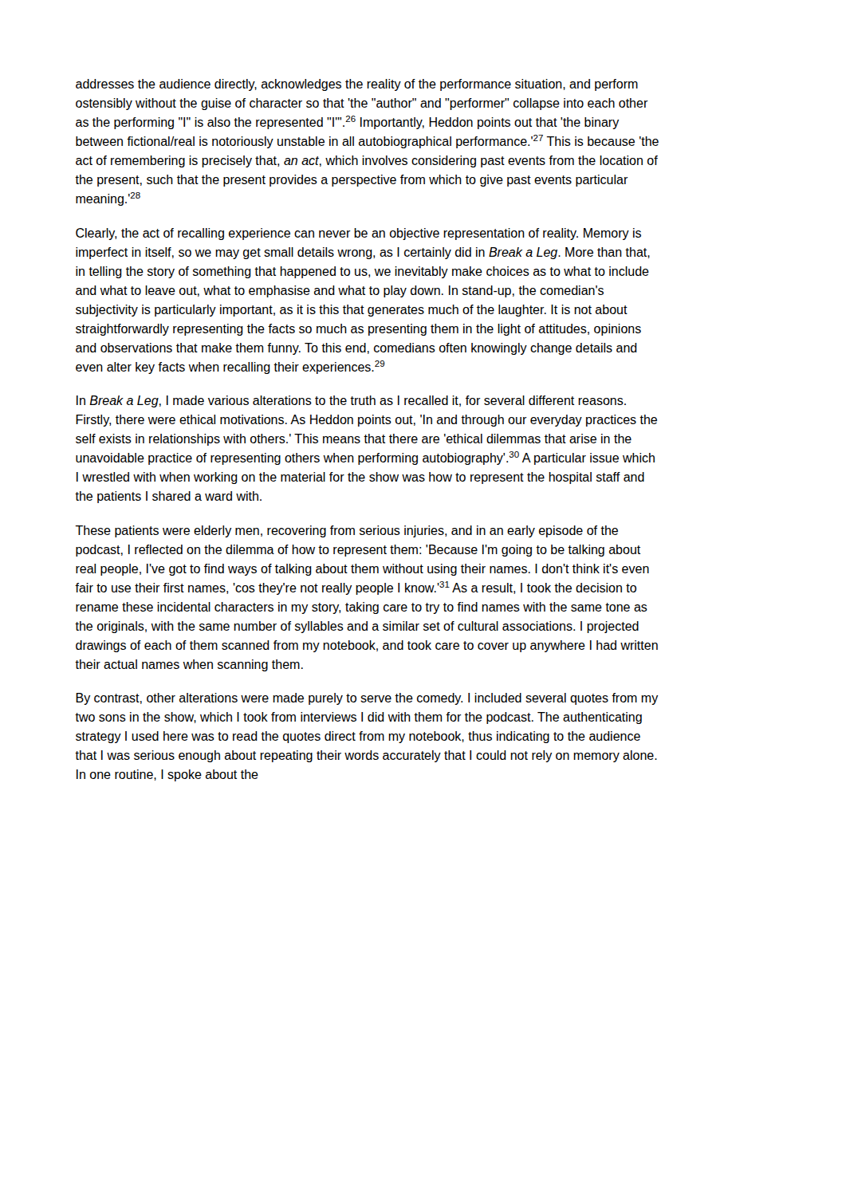addresses the audience directly, acknowledges the reality of the performance situation, and perform ostensibly without the guise of character so that 'the "author" and "performer" collapse into each other as the performing "I" is also the represented "I"'.26 Importantly, Heddon points out that 'the binary between fictional/real is notoriously unstable in all autobiographical performance.'27 This is because 'the act of remembering is precisely that, an act, which involves considering past events from the location of the present, such that the present provides a perspective from which to give past events particular meaning.'28
Clearly, the act of recalling experience can never be an objective representation of reality. Memory is imperfect in itself, so we may get small details wrong, as I certainly did in Break a Leg. More than that, in telling the story of something that happened to us, we inevitably make choices as to what to include and what to leave out, what to emphasise and what to play down. In stand-up, the comedian's subjectivity is particularly important, as it is this that generates much of the laughter. It is not about straightforwardly representing the facts so much as presenting them in the light of attitudes, opinions and observations that make them funny. To this end, comedians often knowingly change details and even alter key facts when recalling their experiences.29
In Break a Leg, I made various alterations to the truth as I recalled it, for several different reasons. Firstly, there were ethical motivations. As Heddon points out, 'In and through our everyday practices the self exists in relationships with others.' This means that there are 'ethical dilemmas that arise in the unavoidable practice of representing others when performing autobiography'.30 A particular issue which I wrestled with when working on the material for the show was how to represent the hospital staff and the patients I shared a ward with.
These patients were elderly men, recovering from serious injuries, and in an early episode of the podcast, I reflected on the dilemma of how to represent them: 'Because I'm going to be talking about real people, I've got to find ways of talking about them without using their names. I don't think it's even fair to use their first names, 'cos they're not really people I know.'31 As a result, I took the decision to rename these incidental characters in my story, taking care to try to find names with the same tone as the originals, with the same number of syllables and a similar set of cultural associations. I projected drawings of each of them scanned from my notebook, and took care to cover up anywhere I had written their actual names when scanning them.
By contrast, other alterations were made purely to serve the comedy. I included several quotes from my two sons in the show, which I took from interviews I did with them for the podcast. The authenticating strategy I used here was to read the quotes direct from my notebook, thus indicating to the audience that I was serious enough about repeating their words accurately that I could not rely on memory alone. In one routine, I spoke about the